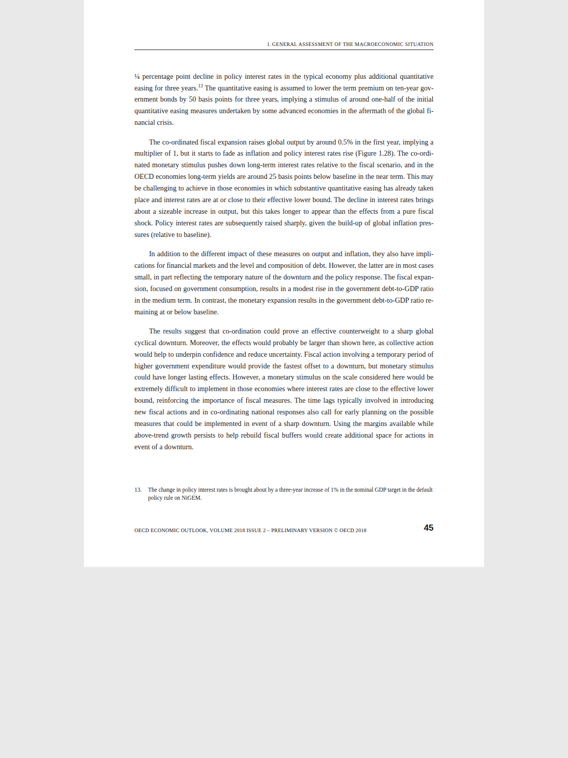1. General Assessment of the Macroeconomic Situation
¼ percentage point decline in policy interest rates in the typical economy plus additional quantitative easing for three years.13 The quantitative easing is assumed to lower the term premium on ten-year government bonds by 50 basis points for three years, implying a stimulus of around one-half of the initial quantitative easing measures undertaken by some advanced economies in the aftermath of the global financial crisis.
The co-ordinated fiscal expansion raises global output by around 0.5% in the first year, implying a multiplier of 1, but it starts to fade as inflation and policy interest rates rise (Figure 1.28). The co-ordinated monetary stimulus pushes down long-term interest rates relative to the fiscal scenario, and in the OECD economies long-term yields are around 25 basis points below baseline in the near term. This may be challenging to achieve in those economies in which substantive quantitative easing has already taken place and interest rates are at or close to their effective lower bound. The decline in interest rates brings about a sizeable increase in output, but this takes longer to appear than the effects from a pure fiscal shock. Policy interest rates are subsequently raised sharply, given the build-up of global inflation pressures (relative to baseline).
In addition to the different impact of these measures on output and inflation, they also have implications for financial markets and the level and composition of debt. However, the latter are in most cases small, in part reflecting the temporary nature of the downturn and the policy response. The fiscal expansion, focused on government consumption, results in a modest rise in the government debt-to-GDP ratio in the medium term. In contrast, the monetary expansion results in the government debt-to-GDP ratio remaining at or below baseline.
The results suggest that co-ordination could prove an effective counterweight to a sharp global cyclical downturn. Moreover, the effects would probably be larger than shown here, as collective action would help to underpin confidence and reduce uncertainty. Fiscal action involving a temporary period of higher government expenditure would provide the fastest offset to a downturn, but monetary stimulus could have longer lasting effects. However, a monetary stimulus on the scale considered here would be extremely difficult to implement in those economies where interest rates are close to the effective lower bound, reinforcing the importance of fiscal measures. The time lags typically involved in introducing new fiscal actions and in co-ordinating national responses also call for early planning on the possible measures that could be implemented in event of a sharp downturn. Using the margins available while above-trend growth persists to help rebuild fiscal buffers would create additional space for actions in event of a downturn.
The change in policy interest rates is brought about by a three-year increase of 1% in the nominal GDP target in the default policy rule on NiGEM.
OECD Economic Outlook, Volume 2018 Issue 2 – Preliminary version © OECD 2018
45